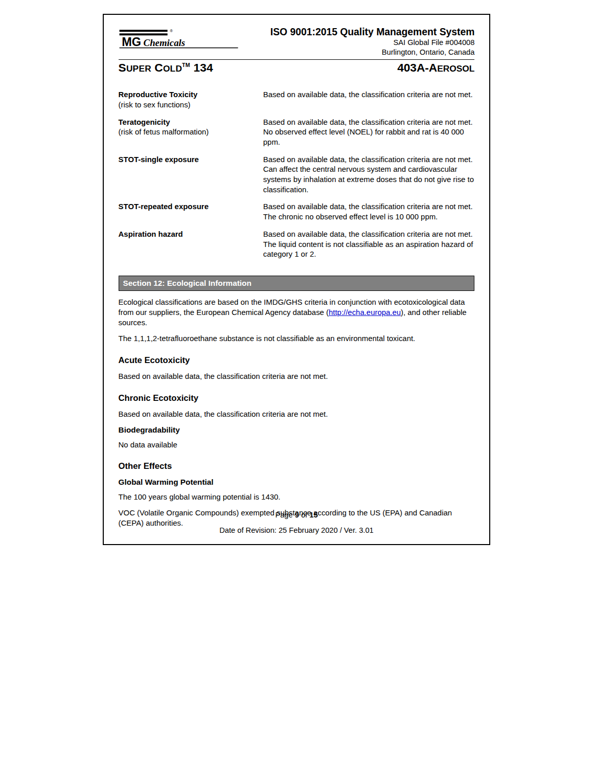MG Chemicals ®
ISO 9001:2015 Quality Management System
SAI Global File #004008
Burlington, Ontario, Canada
SUPER COLDTM 134
403A-AEROSOL
| Reproductive Toxicity (risk to sex functions) | Based on available data, the classification criteria are not met. |
| Teratogenicity (risk of fetus malformation) | Based on available data, the classification criteria are not met. No observed effect level (NOEL) for rabbit and rat is 40 000 ppm. |
| STOT-single exposure | Based on available data, the classification criteria are not met. Can affect the central nervous system and cardiovascular systems by inhalation at extreme doses that do not give rise to classification. |
| STOT-repeated exposure | Based on available data, the classification criteria are not met. The chronic no observed effect level is 10 000 ppm. |
| Aspiration hazard | Based on available data, the classification criteria are not met. The liquid content is not classifiable as an aspiration hazard of category 1 or 2. |
Section 12: Ecological Information
Ecological classifications are based on the IMDG/GHS criteria in conjunction with ecotoxicological data from our suppliers, the European Chemical Agency database (http://echa.europa.eu), and other reliable sources.
The 1,1,1,2-tetrafluoroethane substance is not classifiable as an environmental toxicant.
Acute Ecotoxicity
Based on available data, the classification criteria are not met.
Chronic Ecotoxicity
Based on available data, the classification criteria are not met.
Biodegradability
No data available
Other Effects
Global Warming Potential
The 100 years global warming potential is 1430.
VOC (Volatile Organic Compounds) exempted substance according to the US (EPA) and Canadian (CEPA) authorities.
Page 9 of 15
Date of Revision: 25 February 2020 / Ver. 3.01